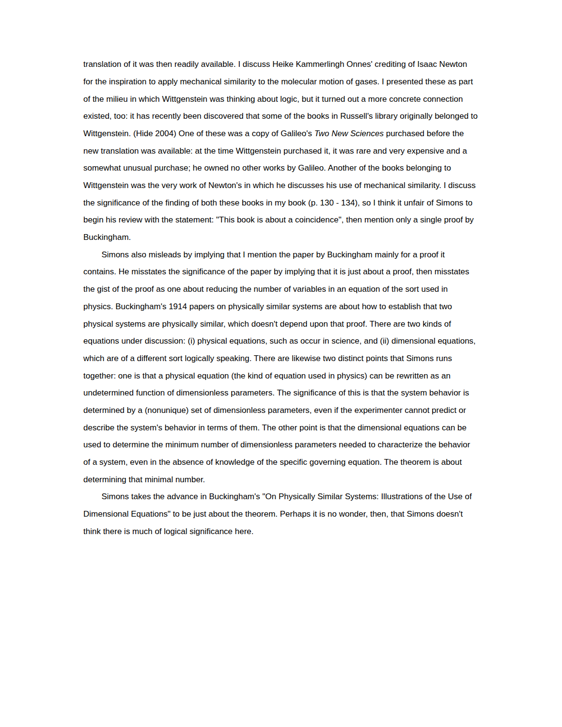translation of it was then readily available. I discuss Heike Kammerlingh Onnes' crediting of Isaac Newton for the inspiration to apply mechanical similarity to the molecular motion of gases. I presented these as part of the milieu in which Wittgenstein was thinking about logic, but it turned out a more concrete connection existed, too: it has recently been discovered that some of the books in Russell's library originally belonged to Wittgenstein. (Hide 2004) One of these was a copy of Galileo's Two New Sciences purchased before the new translation was available: at the time Wittgenstein purchased it, it was rare and very expensive and a somewhat unusual purchase; he owned no other works by Galileo. Another of the books belonging to Wittgenstein was the very work of Newton's in which he discusses his use of mechanical similarity. I discuss the significance of the finding of both these books in my book (p. 130 - 134), so I think it unfair of Simons to begin his review with the statement: "This book is about a coincidence", then mention only a single proof by Buckingham.
Simons also misleads by implying that I mention the paper by Buckingham mainly for a proof it contains. He misstates the significance of the paper by implying that it is just about a proof, then misstates the gist of the proof as one about reducing the number of variables in an equation of the sort used in physics. Buckingham's 1914 papers on physically similar systems are about how to establish that two physical systems are physically similar, which doesn't depend upon that proof. There are two kinds of equations under discussion: (i) physical equations, such as occur in science, and (ii) dimensional equations, which are of a different sort logically speaking. There are likewise two distinct points that Simons runs together: one is that a physical equation (the kind of equation used in physics) can be rewritten as an undetermined function of dimensionless parameters. The significance of this is that the system behavior is determined by a (nonunique) set of dimensionless parameters, even if the experimenter cannot predict or describe the system's behavior in terms of them. The other point is that the dimensional equations can be used to determine the minimum number of dimensionless parameters needed to characterize the behavior of a system, even in the absence of knowledge of the specific governing equation. The theorem is about determining that minimal number.
Simons takes the advance in Buckingham's "On Physically Similar Systems: Illustrations of the Use of Dimensional Equations" to be just about the theorem. Perhaps it is no wonder, then, that Simons doesn't think there is much of logical significance here.